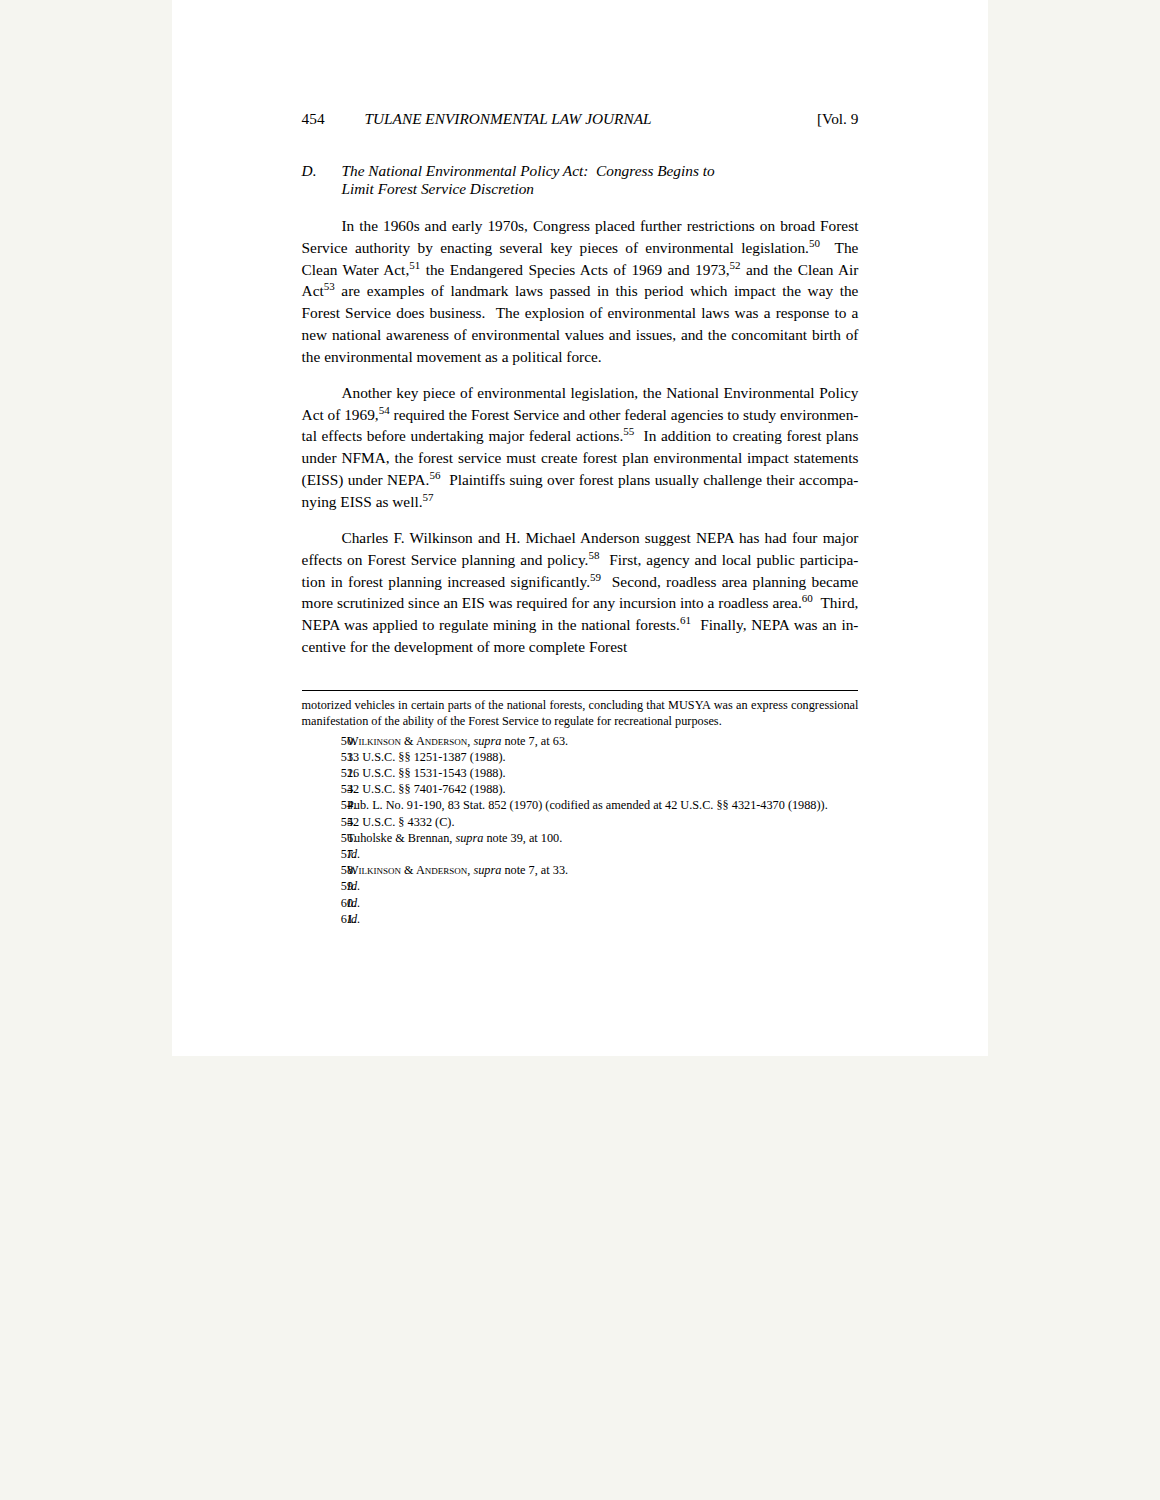454 TULANE ENVIRONMENTAL LAW JOURNAL[Vol. 9
D. The National Environmental Policy Act: Congress Begins to Limit Forest Service Discretion
In the 1960s and early 1970s, Congress placed further restrictions on broad Forest Service authority by enacting several key pieces of environmental legislation.50 The Clean Water Act,51 the Endangered Species Acts of 1969 and 1973,52 and the Clean Air Act53 are examples of landmark laws passed in this period which impact the way the Forest Service does business. The explosion of environmental laws was a response to a new national awareness of environmental values and issues, and the concomitant birth of the environmental movement as a political force.
Another key piece of environmental legislation, the National Environmental Policy Act of 1969,54 required the Forest Service and other federal agencies to study environmental effects before undertaking major federal actions.55 In addition to creating forest plans under NFMA, the forest service must create forest plan environmental impact statements (EISS) under NEPA.56 Plaintiffs suing over forest plans usually challenge their accompanying EISS as well.57
Charles F. Wilkinson and H. Michael Anderson suggest NEPA has had four major effects on Forest Service planning and policy.58 First, agency and local public participation in forest planning increased significantly.59 Second, roadless area planning became more scrutinized since an EIS was required for any incursion into a roadless area.60 Third, NEPA was applied to regulate mining in the national forests.61 Finally, NEPA was an incentive for the development of more complete Forest
motorized vehicles in certain parts of the national forests, concluding that MUSYA was an express congressional manifestation of the ability of the Forest Service to regulate for recreational purposes.
50. Wilkinson & Anderson, supra note 7, at 63.
51. 33 U.S.C. §§ 1251-1387 (1988).
52. 16 U.S.C. §§ 1531-1543 (1988).
53. 42 U.S.C. §§ 7401-7642 (1988).
54. Pub. L. No. 91-190, 83 Stat. 852 (1970) (codified as amended at 42 U.S.C. §§ 4321-4370 (1988)).
55. 42 U.S.C. § 4332 (C).
56. Tuholske & Brennan, supra note 39, at 100.
57. Id.
58. Wilkinson & Anderson, supra note 7, at 33.
59. Id.
60. Id.
61. Id.